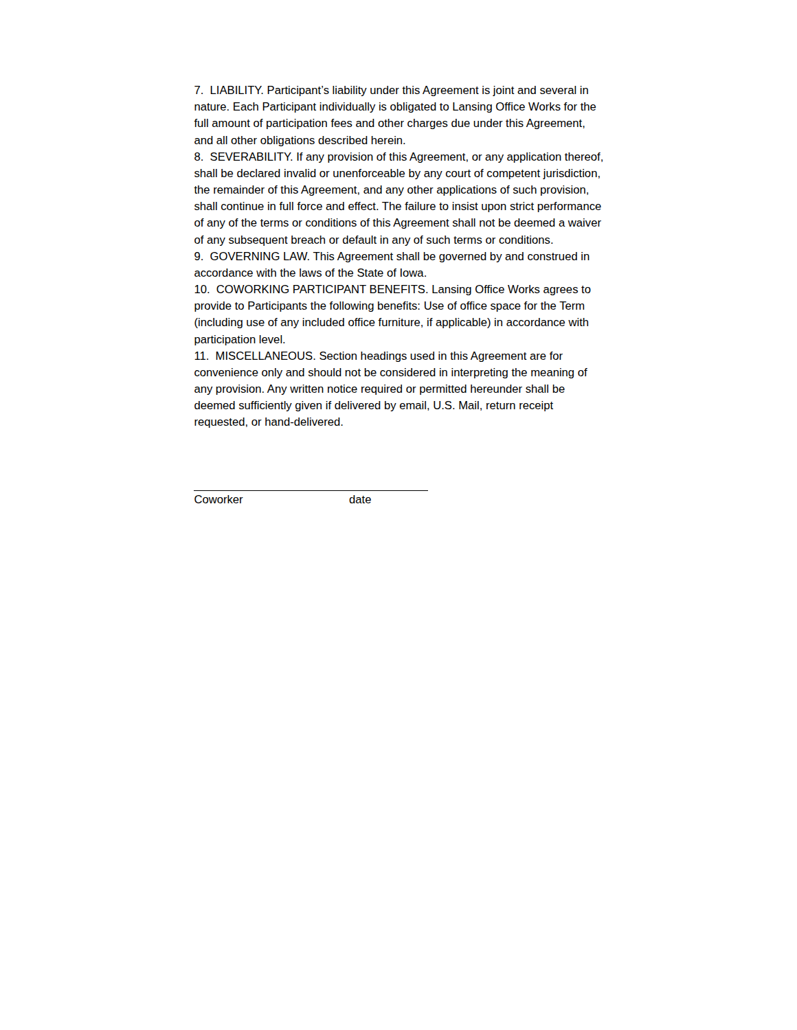7. LIABILITY. Participant’s liability under this Agreement is joint and several in nature. Each Participant individually is obligated to Lansing Office Works for the full amount of participation fees and other charges due under this Agreement, and all other obligations described herein.
8. SEVERABILITY. If any provision of this Agreement, or any application thereof, shall be declared invalid or unenforceable by any court of competent jurisdiction, the remainder of this Agreement, and any other applications of such provision, shall continue in full force and effect. The failure to insist upon strict performance of any of the terms or conditions of this Agreement shall not be deemed a waiver of any subsequent breach or default in any of such terms or conditions.
9. GOVERNING LAW. This Agreement shall be governed by and construed in accordance with the laws of the State of Iowa.
10. COWORKING PARTICIPANT BENEFITS. Lansing Office Works agrees to provide to Participants the following benefits: Use of office space for the Term (including use of any included office furniture, if applicable) in accordance with participation level.
11. MISCELLANEOUS. Section headings used in this Agreement are for convenience only and should not be considered in interpreting the meaning of any provision. Any written notice required or permitted hereunder shall be deemed sufficiently given if delivered by email, U.S. Mail, return receipt requested, or hand-delivered.
Coworker date